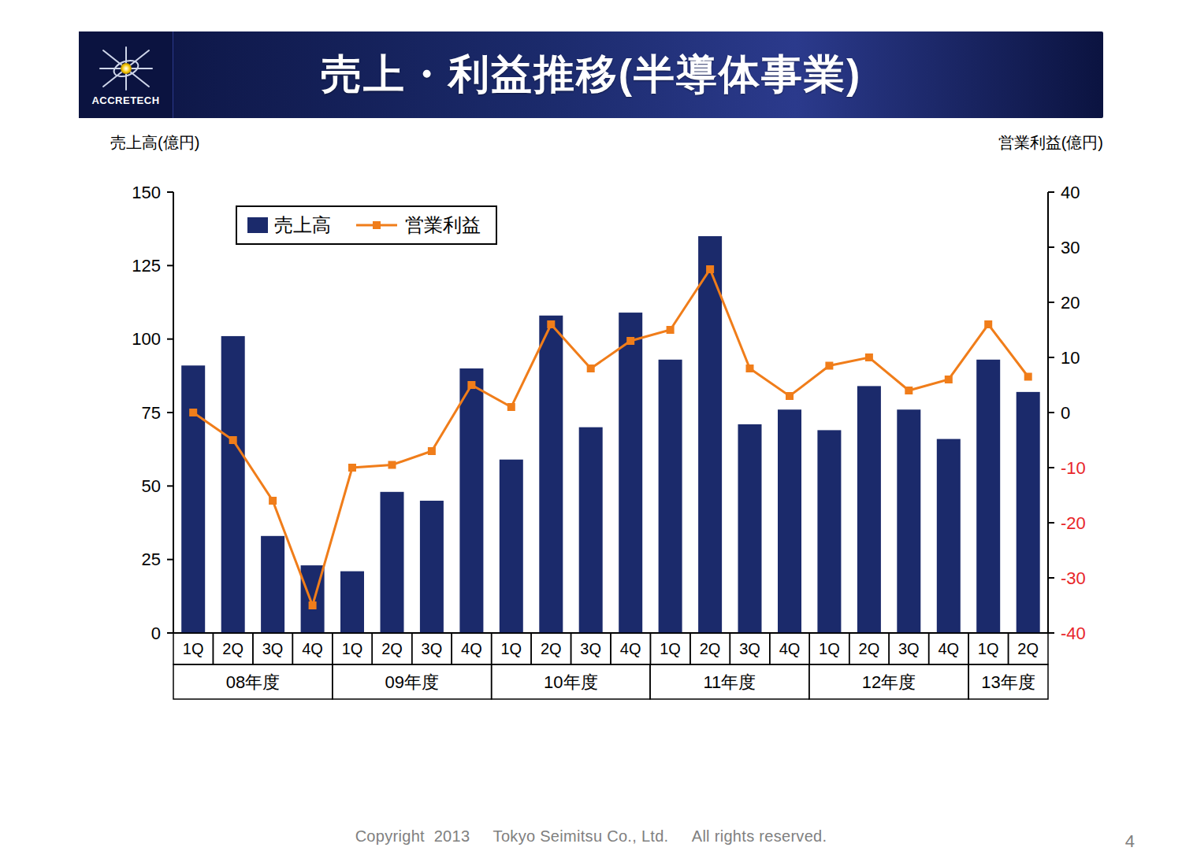ACCRETECH
売上・利益推移(半導体事業)
売上高(億円)
営業利益(億円)
Plot geometry: plot x: 120 .. 1230 plot y: 40 .. 600 (top=150億円 / bottom=0億円 for left axis) left axis: 0..150 (億円), ticks every 25 right axis: -40..40 (億円), ticks every 10 150 125 100 75 50 25 0 40 30 20 10 0 -10 -20 -30 -40 Operating profit line (right axis). Values (億円): 0,-5,-16,-35, -10,-9.5,-7,5, 1,16,8,13, 15,26,8,3, 8.5,10,4,6, 16,6.5 売上高 営業利益 1Q 2Q 3Q 4Q 1Q 2Q 3Q 4Q 1Q 2Q 3Q 4Q 1Q 2Q 3Q 4Q 1Q 2Q 3Q 4Q 1Q 2Q 08年度 09年度 10年度 11年度 12年度 13年度
Copyright 2013 Tokyo Seimitsu Co., Ltd. All rights reserved.
4